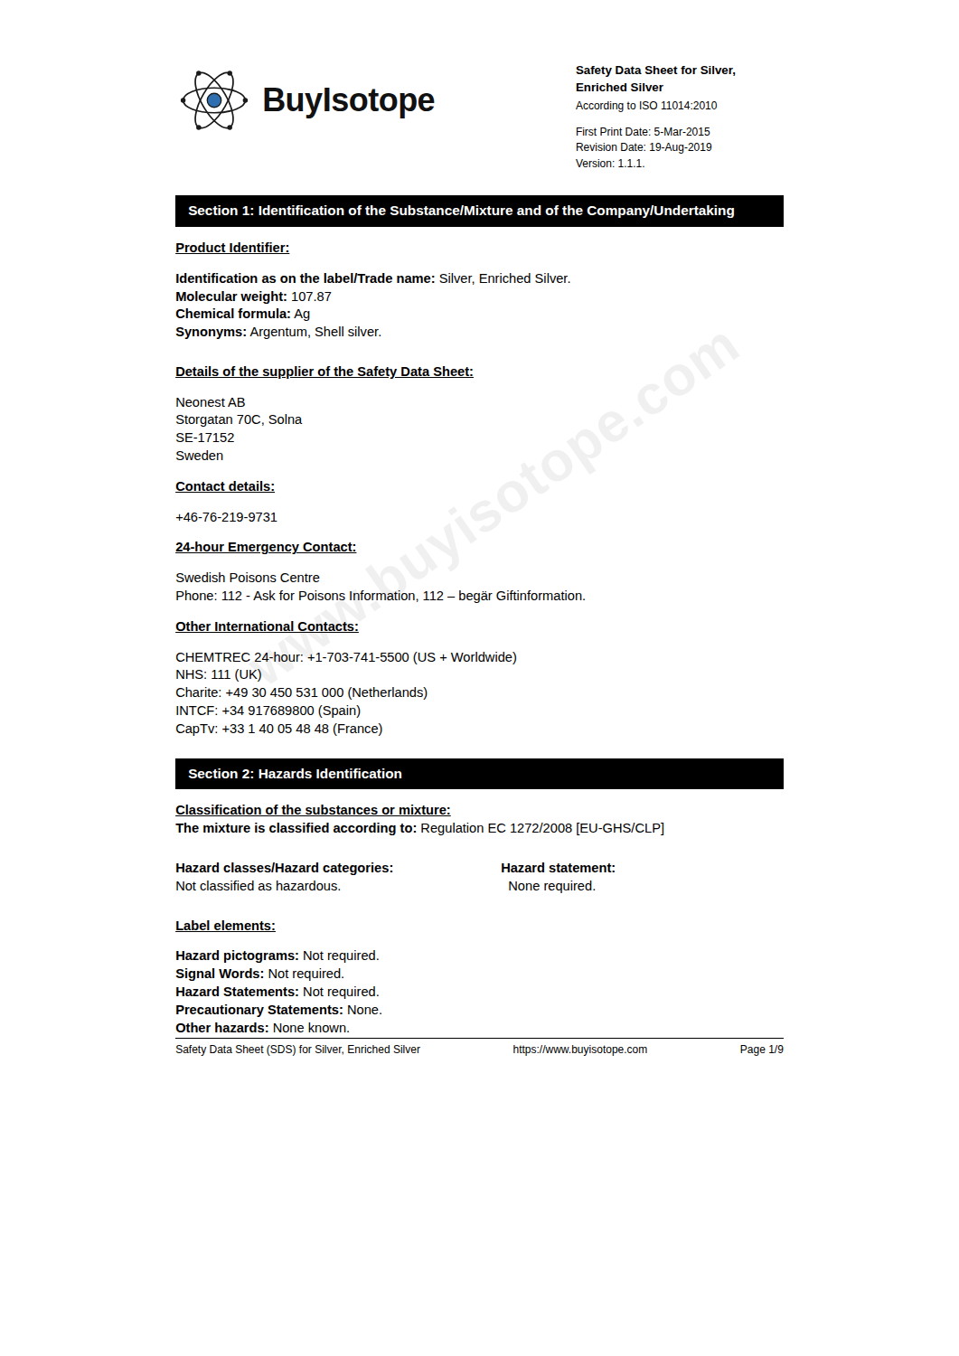www.buyisotope.com
BuyIsotope
Safety Data Sheet for Silver, Enriched Silver
According to ISO 11014:2010
First Print Date: 5-Mar-2015
Revision Date: 19-Aug-2019
Version: 1.1.1.
Section 1: Identification of the Substance/Mixture and of the Company/Undertaking
Product Identifier:
Identification as on the label/Trade name: Silver, Enriched Silver.
Molecular weight: 107.87
Chemical formula: Ag
Synonyms: Argentum, Shell silver.
Details of the supplier of the Safety Data Sheet:
Neonest AB
Storgatan 70C, Solna
SE-17152
Sweden
Contact details:
+46-76-219-9731
24-hour Emergency Contact:
Swedish Poisons Centre
Phone: 112 - Ask for Poisons Information, 112 – begär Giftinformation.
Other International Contacts:
CHEMTREC 24-hour: +1-703-741-5500 (US + Worldwide)
NHS: 111 (UK)
Charite: +49 30 450 531 000 (Netherlands)
INTCF: +34 917689800 (Spain)
CapTv: +33 1 40 05 48 48 (France)
Section 2: Hazards Identification
Classification of the substances or mixture:
The mixture is classified according to: Regulation EC 1272/2008 [EU-GHS/CLP]
Hazard classes/Hazard categories:
Not classified as hazardous.
Hazard statement:
None required.
Label elements:
Hazard pictograms: Not required.
Signal Words: Not required.
Hazard Statements: Not required.
Precautionary Statements: None.
Other hazards: None known.
Safety Data Sheet (SDS) for Silver, Enriched Silver
https://www.buyisotope.com
Page 1/9